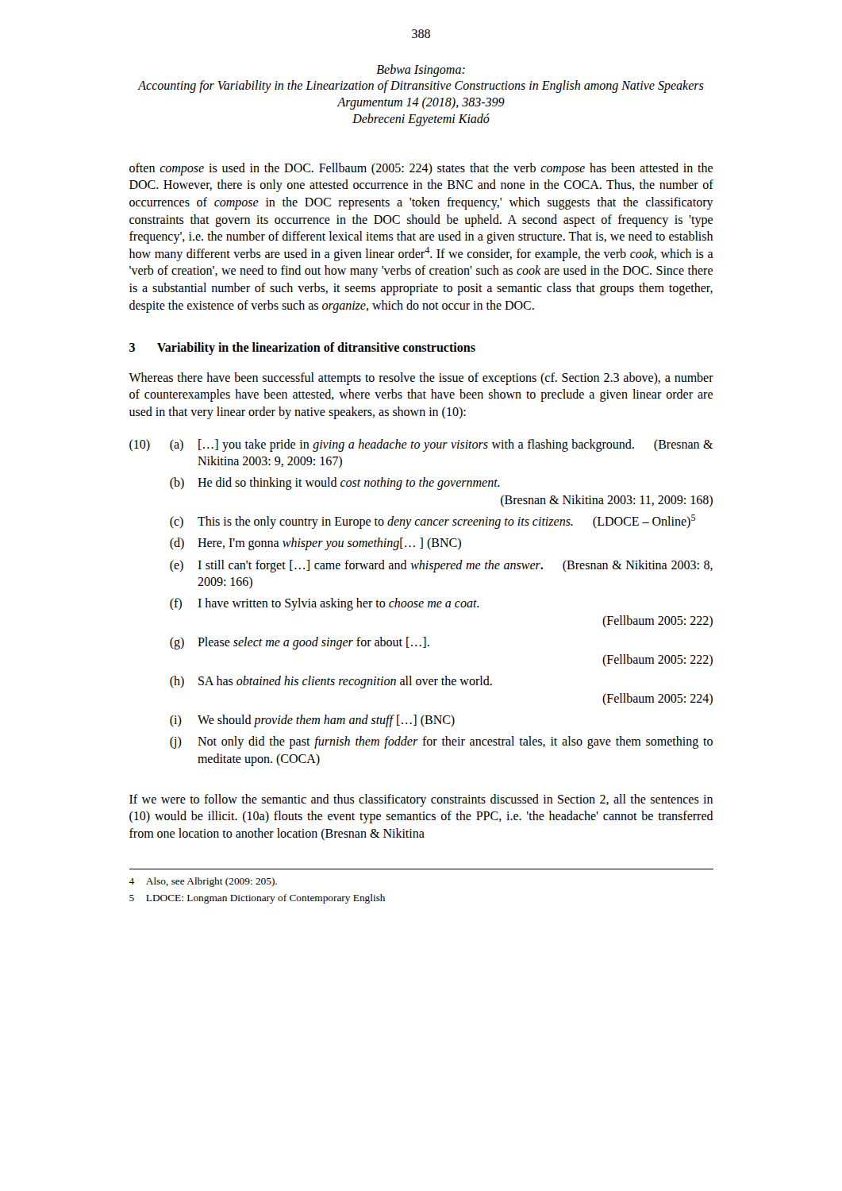388
Bebwa Isingoma: Accounting for Variability in the Linearization of Ditransitive Constructions in English among Native Speakers Argumentum 14 (2018), 383-399 Debreceni Egyetemi Kiadó
often compose is used in the DOC. Fellbaum (2005: 224) states that the verb compose has been attested in the DOC. However, there is only one attested occurrence in the BNC and none in the COCA. Thus, the number of occurrences of compose in the DOC represents a 'token frequency,' which suggests that the classificatory constraints that govern its occurrence in the DOC should be upheld. A second aspect of frequency is 'type frequency', i.e. the number of different lexical items that are used in a given structure. That is, we need to establish how many different verbs are used in a given linear order4. If we consider, for example, the verb cook, which is a 'verb of creation', we need to find out how many 'verbs of creation' such as cook are used in the DOC. Since there is a substantial number of such verbs, it seems appropriate to posit a semantic class that groups them together, despite the existence of verbs such as organize, which do not occur in the DOC.
3 Variability in the linearization of ditransitive constructions
Whereas there have been successful attempts to resolve the issue of exceptions (cf. Section 2.3 above), a number of counterexamples have been attested, where verbs that have been shown to preclude a given linear order are used in that very linear order by native speakers, as shown in (10):
| (10) | (a) | […] you take pride in giving a headache to your visitors with a flashing background. (Bresnan & Nikitina 2003: 9, 2009: 167) |
| | (b) | He did so thinking it would cost nothing to the government. (Bresnan & Nikitina 2003: 11, 2009: 168) |
| | (c) | This is the only country in Europe to deny cancer screening to its citizens. (LDOCE – Online) 5 |
| | (d) | Here, I'm gonna whisper you something [… ] (BNC) |
| | (e) | I still can't forget […] came forward and whispered me the answer . (Bresnan & Nikitina 2003: 8, 2009: 166) |
| | (f) | I have written to Sylvia asking her to choose me a coat . (Fellbaum 2005: 222) |
| | (g) | Please select me a good singer for about […]. (Fellbaum 2005: 222) |
| | (h) | SA has obtained his clients recognition all over the world. (Fellbaum 2005: 224) |
| | (i) | We should provide them ham and stuff […] (BNC) |
| | (j) | Not only did the past furnish them fodder for their ancestral tales, it also gave them something to meditate upon. (COCA) |
If we were to follow the semantic and thus classificatory constraints discussed in Section 2, all the sentences in (10) would be illicit. (10a) flouts the event type semantics of the PPC, i.e. 'the headache' cannot be transferred from one location to another location (Bresnan & Nikitina
4 Also, see Albright (2009: 205).
5 LDOCE: Longman Dictionary of Contemporary English